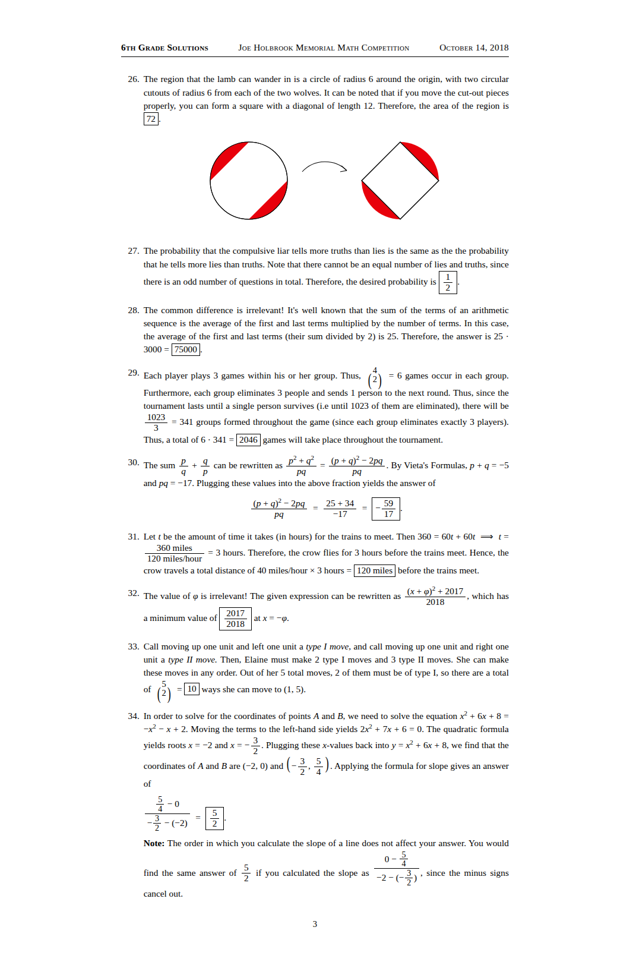6th Grade Solutions
Joe Holbrook Memorial Math Competition
October 14, 2018
26. The region that the lamb can wander in is a circle of radius 6 around the origin, with two circular cutouts of radius 6 from each of the two wolves. It can be noted that if you move the cut-out pieces properly, you can form a square with a diagonal of length 12. Therefore, the area of the region is 72.
27. The probability that the compulsive liar tells more truths than lies is the same as the the probability that he tells more lies than truths. Note that there cannot be an equal number of lies and truths, since there is an odd number of questions in total. Therefore, the desired probability is 12.
28. The common difference is irrelevant! It's well known that the sum of the terms of an arithmetic sequence is the average of the first and last terms multiplied by the number of terms. In this case, the average of the first and last terms (their sum divided by 2) is 25. Therefore, the answer is 25 · 3000 = 75000.
29. Each player plays 3 games within his or her group. Thus, (4
2) = 6 games occur in each group. Furthermore, each group eliminates 3 people and sends 1 person to the next round. Thus, since the tournament lasts until a single person survives (i.e until 1023 of them are eliminated), there will be 10233 = 341 groups formed throughout the game (since each group eliminates exactly 3 players). Thus, a total of 6 · 341 = 2046 games will take place throughout the tournament.
30. The sum pq + qp can be rewritten as p2 + q2 pq = (p + q)2 − 2pq pq. By Vieta's Formulas, p + q = −5 and pq = −17. Plugging these values into the above fraction yields the answer of
(p + q)2 − 2pq pq = 25 + 34−17 = −5917.
31. Let t be the amount of time it takes (in hours) for the trains to meet. Then 360 = 60t + 60t ⟹ t = 360 miles 120 miles/hour = 3 hours. Therefore, the crow flies for 3 hours before the trains meet. Hence, the crow travels a total distance of 40 miles/hour × 3 hours = 120 miles before the trains meet.
32. The value of φ is irrelevant! The given expression can be rewritten as (x + φ)2 + 20172018, which has a minimum value of 20172018 at x = −φ.
33. Call moving up one unit and left one unit a type I move, and call moving up one unit and right one unit a type II move. Then, Elaine must make 2 type I moves and 3 type II moves. She can make these moves in any order. Out of her 5 total moves, 2 of them must be of type I, so there are a total of (5
2) = 10 ways she can move to (1, 5).
34. In order to solve for the coordinates of points A and B, we need to solve the equation x2 + 6x + 8 = −x2 − x + 2. Moving the terms to the left-hand side yields 2x2 + 7x + 6 = 0. The quadratic formula yields roots x = −2 and x = −32. Plugging these x-values back into y = x2 + 6x + 8, we find that the coordinates of A and B are (−2, 0) and (−32, 54) . Applying the formula for slope gives an answer of
54 − 0−32 − (−2) = 52.
Note: The order in which you calculate the slope of a line does not affect your answer. You would find the same answer of 52 if you calculated the slope as 0 − 54−2 − (−32), since the minus signs cancel out.
3